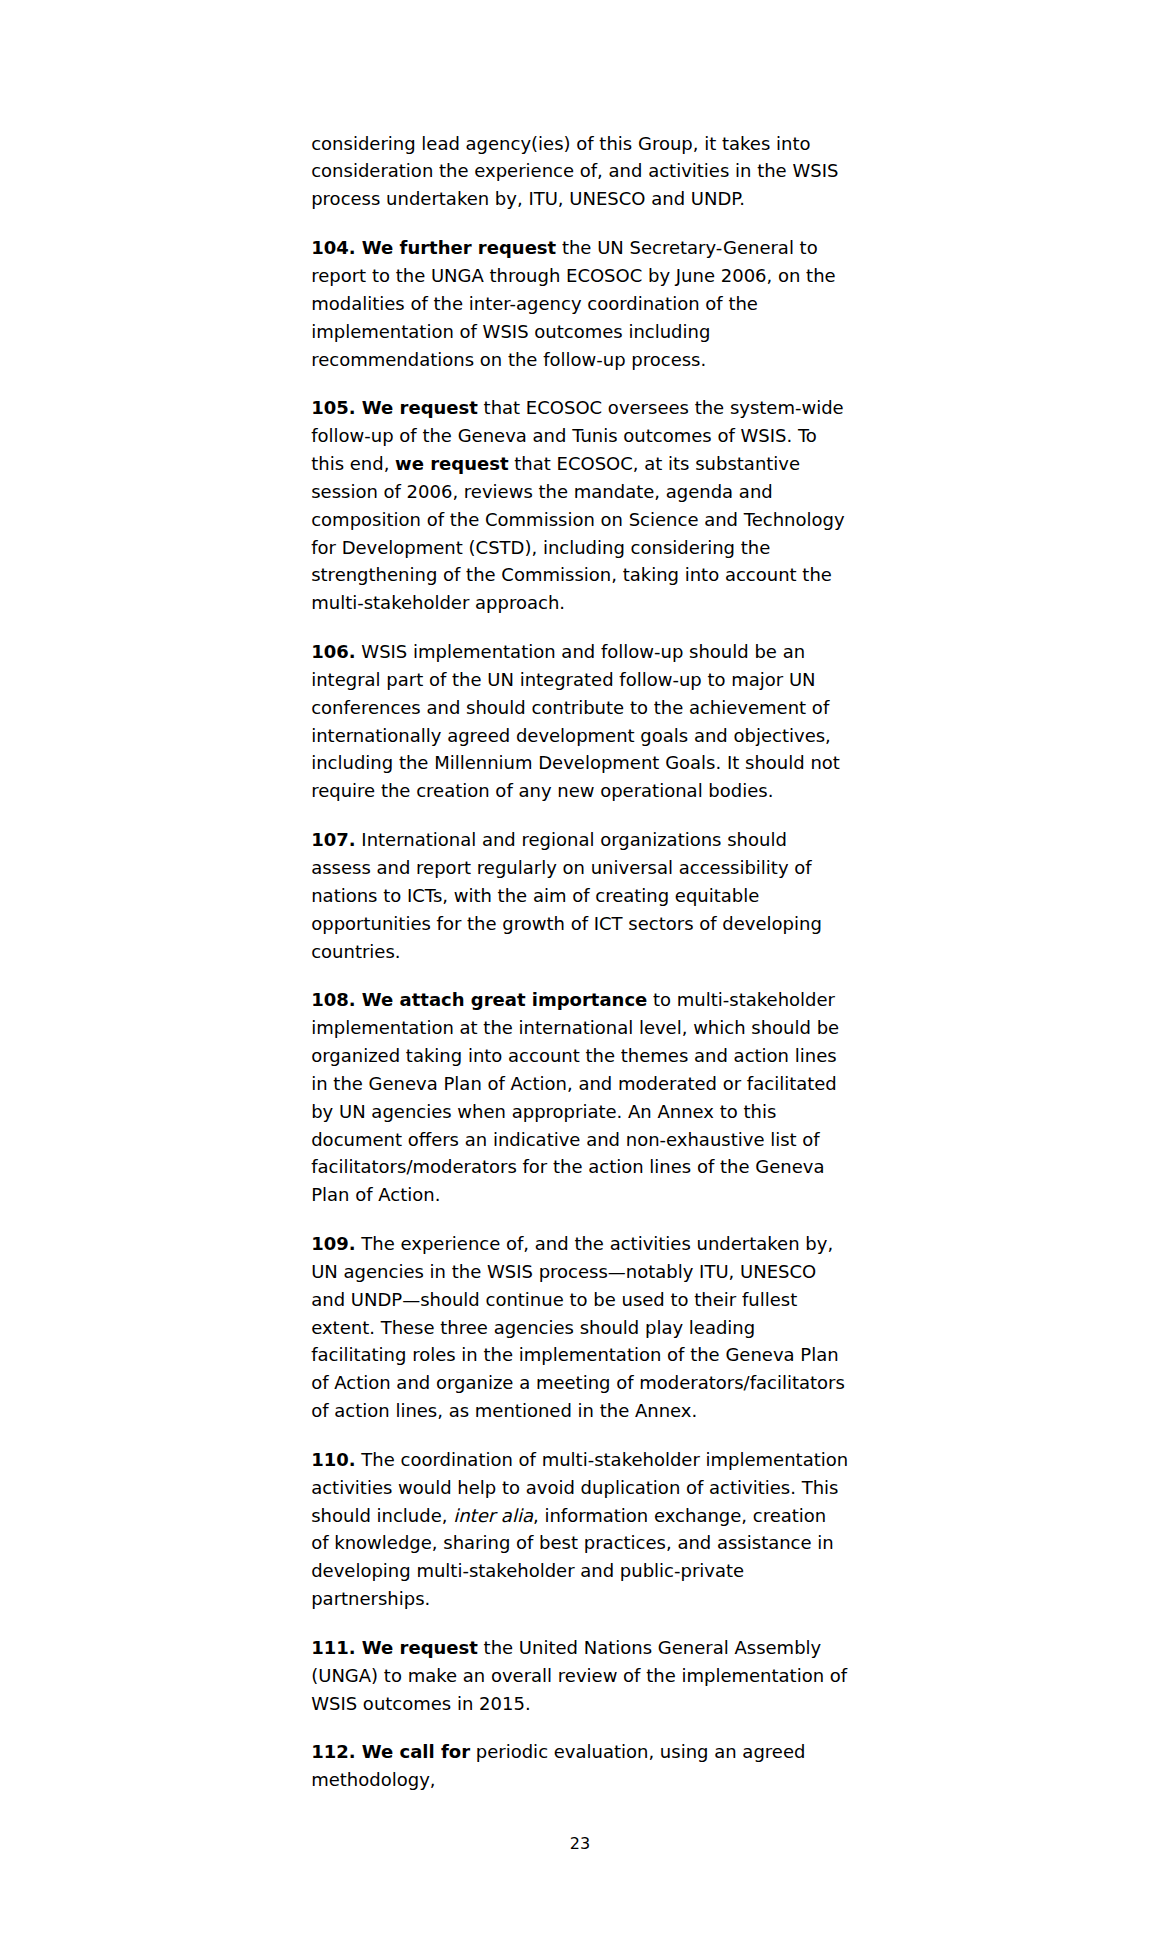considering lead agency(ies) of this Group, it takes into consideration the experience of, and activities in the WSIS process undertaken by, ITU, UNESCO and UNDP.
104. We further request the UN Secretary-General to report to the UNGA through ECOSOC by June 2006, on the modalities of the inter-agency coordination of the implementation of WSIS outcomes including recommendations on the follow-up process.
105. We request that ECOSOC oversees the system-wide follow-up of the Geneva and Tunis outcomes of WSIS. To this end, we request that ECOSOC, at its substantive session of 2006, reviews the mandate, agenda and composition of the Commission on Science and Technology for Development (CSTD), including considering the strengthening of the Commission, taking into account the multi-stakeholder approach.
106. WSIS implementation and follow-up should be an integral part of the UN integrated follow-up to major UN conferences and should contribute to the achievement of internationally agreed development goals and objectives, including the Millennium Development Goals. It should not require the creation of any new operational bodies.
107. International and regional organizations should assess and report regularly on universal accessibility of nations to ICTs, with the aim of creating equitable opportunities for the growth of ICT sectors of developing countries.
108. We attach great importance to multi-stakeholder implementation at the international level, which should be organized taking into account the themes and action lines in the Geneva Plan of Action, and moderated or facilitated by UN agencies when appropriate. An Annex to this document offers an indicative and non-exhaustive list of facilitators/moderators for the action lines of the Geneva Plan of Action.
109. The experience of, and the activities undertaken by, UN agencies in the WSIS process—notably ITU, UNESCO and UNDP—should continue to be used to their fullest extent. These three agencies should play leading facilitating roles in the implementation of the Geneva Plan of Action and organize a meeting of moderators/facilitators of action lines, as mentioned in the Annex.
110. The coordination of multi-stakeholder implementation activities would help to avoid duplication of activities. This should include, inter alia, information exchange, creation of knowledge, sharing of best practices, and assistance in developing multi-stakeholder and public-private partnerships.
111. We request the United Nations General Assembly (UNGA) to make an overall review of the implementation of WSIS outcomes in 2015.
112. We call for periodic evaluation, using an agreed methodology,
23